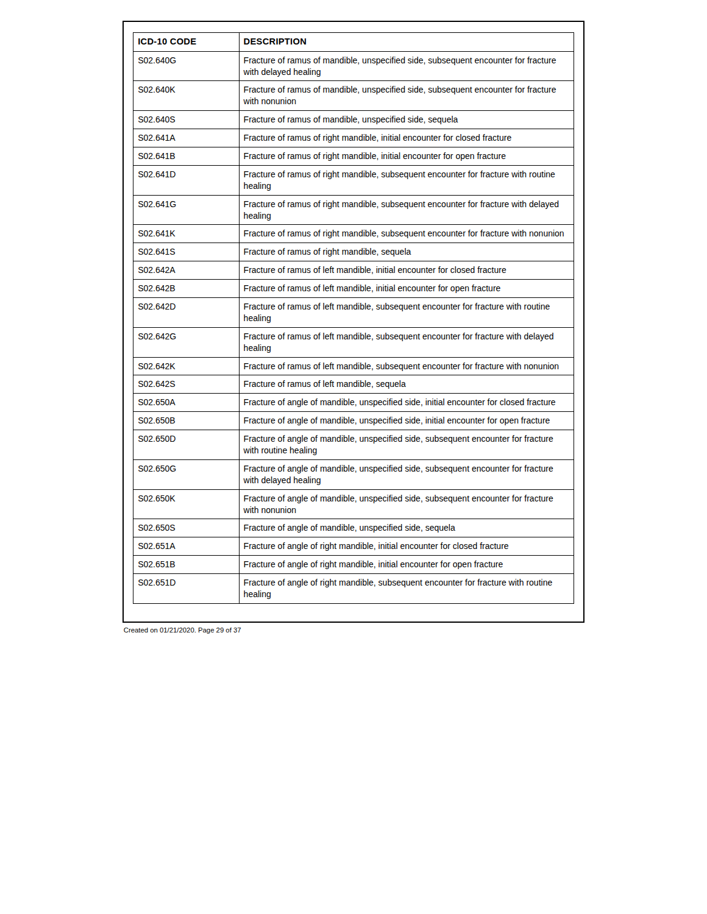| ICD-10 CODE | DESCRIPTION |
| --- | --- |
| S02.640G | Fracture of ramus of mandible, unspecified side, subsequent encounter for fracture with delayed healing |
| S02.640K | Fracture of ramus of mandible, unspecified side, subsequent encounter for fracture with nonunion |
| S02.640S | Fracture of ramus of mandible, unspecified side, sequela |
| S02.641A | Fracture of ramus of right mandible, initial encounter for closed fracture |
| S02.641B | Fracture of ramus of right mandible, initial encounter for open fracture |
| S02.641D | Fracture of ramus of right mandible, subsequent encounter for fracture with routine healing |
| S02.641G | Fracture of ramus of right mandible, subsequent encounter for fracture with delayed healing |
| S02.641K | Fracture of ramus of right mandible, subsequent encounter for fracture with nonunion |
| S02.641S | Fracture of ramus of right mandible, sequela |
| S02.642A | Fracture of ramus of left mandible, initial encounter for closed fracture |
| S02.642B | Fracture of ramus of left mandible, initial encounter for open fracture |
| S02.642D | Fracture of ramus of left mandible, subsequent encounter for fracture with routine healing |
| S02.642G | Fracture of ramus of left mandible, subsequent encounter for fracture with delayed healing |
| S02.642K | Fracture of ramus of left mandible, subsequent encounter for fracture with nonunion |
| S02.642S | Fracture of ramus of left mandible, sequela |
| S02.650A | Fracture of angle of mandible, unspecified side, initial encounter for closed fracture |
| S02.650B | Fracture of angle of mandible, unspecified side, initial encounter for open fracture |
| S02.650D | Fracture of angle of mandible, unspecified side, subsequent encounter for fracture with routine healing |
| S02.650G | Fracture of angle of mandible, unspecified side, subsequent encounter for fracture with delayed healing |
| S02.650K | Fracture of angle of mandible, unspecified side, subsequent encounter for fracture with nonunion |
| S02.650S | Fracture of angle of mandible, unspecified side, sequela |
| S02.651A | Fracture of angle of right mandible, initial encounter for closed fracture |
| S02.651B | Fracture of angle of right mandible, initial encounter for open fracture |
| S02.651D | Fracture of angle of right mandible, subsequent encounter for fracture with routine healing |
Created on 01/21/2020. Page 29 of 37